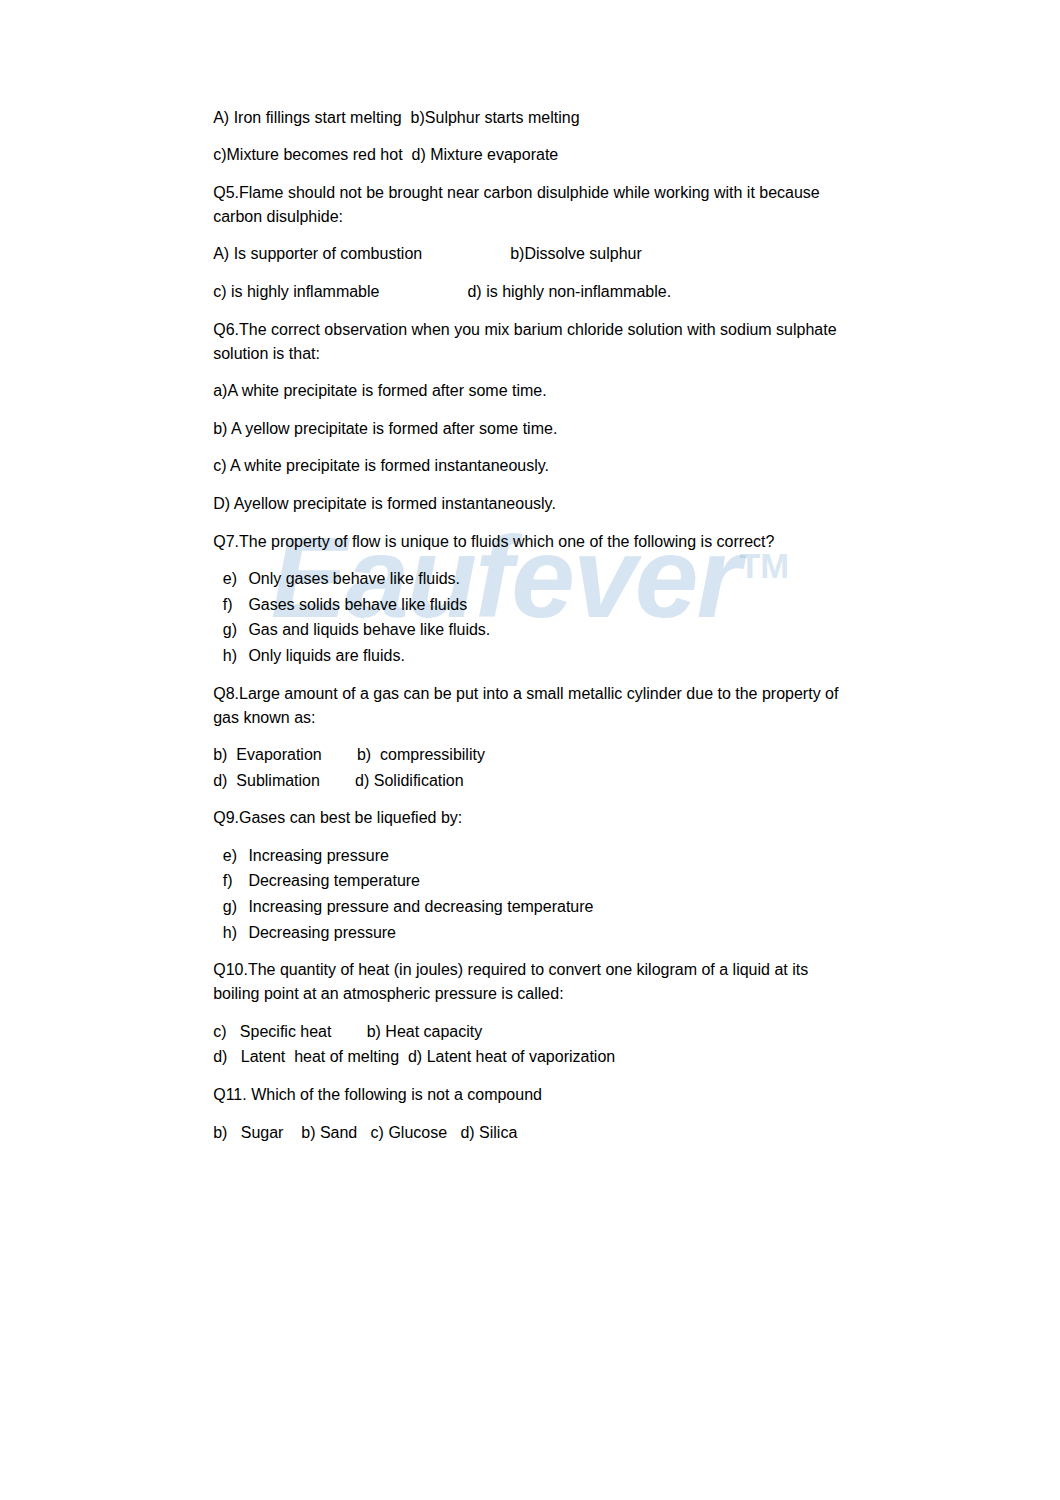EaufeverTM
A) Iron fillings start melting b)Sulphur starts melting
c)Mixture becomes red hot d) Mixture evaporate
Q5.Flame should not be brought near carbon disulphide while working with it because carbon disulphide:
A) Is supporter of combustion b)Dissolve sulphur
c) is highly inflammable d) is highly non-inflammable.
Q6.The correct observation when you mix barium chloride solution with sodium sulphate solution is that:
a)A white precipitate is formed after some time.
b) A yellow precipitate is formed after some time.
c) A white precipitate is formed instantaneously.
D) Ayellow precipitate is formed instantaneously.
Q7.The property of flow is unique to fluids which one of the following is correct?
Only gases behave like fluids.
Gases solids behave like fluids
Gas and liquids behave like fluids.
Only liquids are fluids.
Q8.Large amount of a gas can be put into a small metallic cylinder due to the property of gas known as:
b) Evaporation b) compressibility
d) Sublimation d) Solidification
Q9.Gases can best be liquefied by:
Increasing pressure
Decreasing temperature
Increasing pressure and decreasing temperature
Decreasing pressure
Q10.The quantity of heat (in joules) required to convert one kilogram of a liquid at its boiling point at an atmospheric pressure is called:
c) Specific heat b) Heat capacity
d) Latent heat of melting d) Latent heat of vaporization
Q11. Which of the following is not a compound
b) Sugar b) Sand c) Glucose d) Silica